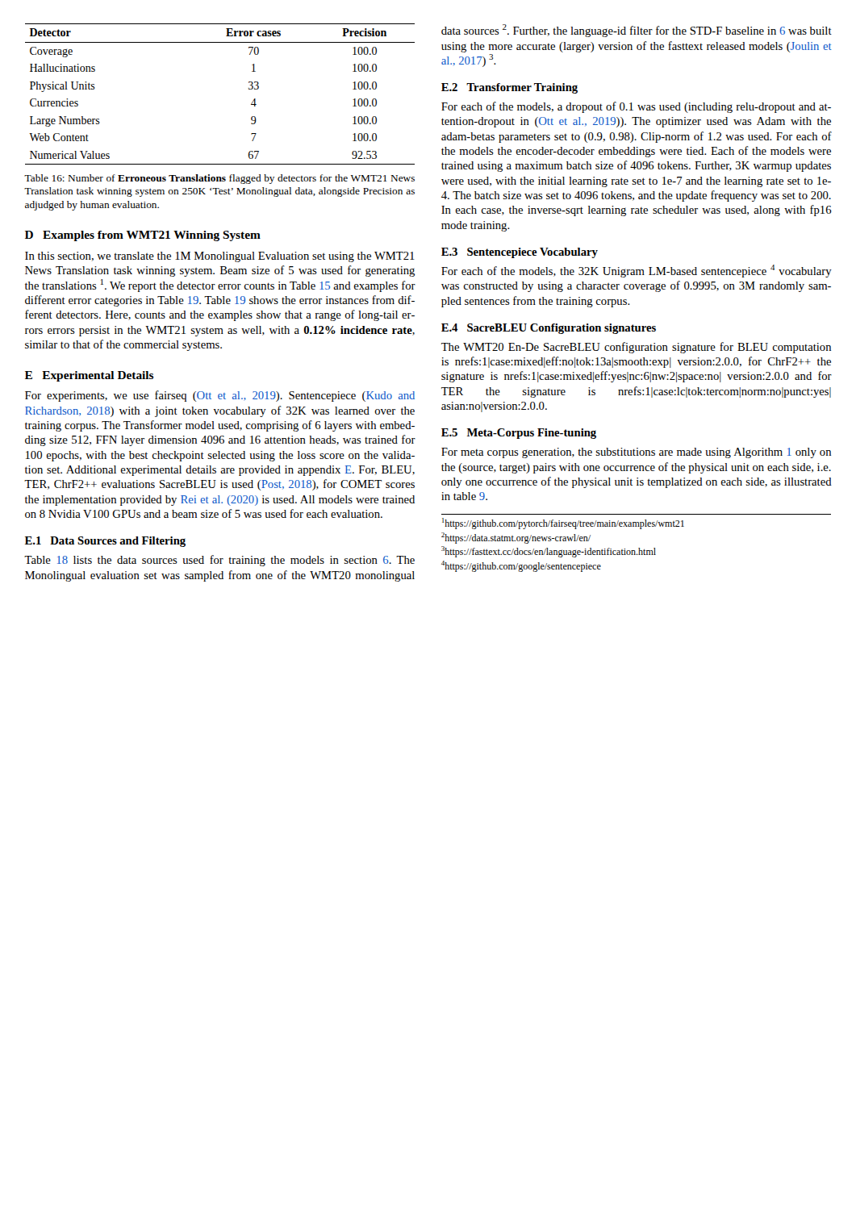| Detector | Error cases | Precision |
| --- | --- | --- |
| Coverage | 70 | 100.0 |
| Hallucinations | 1 | 100.0 |
| Physical Units | 33 | 100.0 |
| Currencies | 4 | 100.0 |
| Large Numbers | 9 | 100.0 |
| Web Content | 7 | 100.0 |
| Numerical Values | 67 | 92.53 |
Table 16: Number of Erroneous Translations flagged by detectors for the WMT21 News Translation task winning system on 250K ‘Test’ Monolingual data, alongside Precision as adjudged by human evaluation.
D Examples from WMT21 Winning System
In this section, we translate the 1M Monolingual Evaluation set using the WMT21 News Translation task winning system. Beam size of 5 was used for generating the translations 1. We report the detector error counts in Table 15 and examples for different error categories in Table 19. Table 19 shows the error instances from different detectors. Here, counts and the examples show that a range of long-tail errors errors persist in the WMT21 system as well, with a 0.12% incidence rate, similar to that of the commercial systems.
E Experimental Details
For experiments, we use fairseq (Ott et al., 2019). Sentencepiece (Kudo and Richardson, 2018) with a joint token vocabulary of 32K was learned over the training corpus. The Transformer model used, comprising of 6 layers with embedding size 512, FFN layer dimension 4096 and 16 attention heads, was trained for 100 epochs, with the best checkpoint selected using the loss score on the validation set. Additional experimental details are provided in appendix E. For, BLEU, TER, ChrF2++ evaluations SacreBLEU is used (Post, 2018), for COMET scores the implementation provided by Rei et al. (2020) is used. All models were trained on 8 Nvidia V100 GPUs and a beam size of 5 was used for each evaluation.
E.1 Data Sources and Filtering
Table 18 lists the data sources used for training the models in section 6. The Monolingual evaluation set was sampled from one of the WMT20 monolingual data sources 2. Further, the language-id filter for the STD-F baseline in 6 was built using the more accurate (larger) version of the fasttext released models (Joulin et al., 2017) 3.
E.2 Transformer Training
For each of the models, a dropout of 0.1 was used (including relu-dropout and attention-dropout in (Ott et al., 2019)). The optimizer used was Adam with the adam-betas parameters set to (0.9, 0.98). Clip-norm of 1.2 was used. For each of the models the encoder-decoder embeddings were tied. Each of the models were trained using a maximum batch size of 4096 tokens. Further, 3K warmup updates were used, with the initial learning rate set to 1e-7 and the learning rate set to 1e-4. The batch size was set to 4096 tokens, and the update frequency was set to 200. In each case, the inverse-sqrt learning rate scheduler was used, along with fp16 mode training.
E.3 Sentencepiece Vocabulary
For each of the models, the 32K Unigram LM-based sentencepiece 4 vocabulary was constructed by using a character coverage of 0.9995, on 3M randomly sampled sentences from the training corpus.
E.4 SacreBLEU Configuration signatures
The WMT20 En-De SacreBLEU configuration signature for BLEU computation is nrefs:1|case:mixed|eff:no|tok:13a|smooth:exp| version:2.0.0, for ChrF2++ the signature is nrefs:1|case:mixed|eff:yes|nc:6|nw:2|space:no| version:2.0.0 and for TER the signature is nrefs:1|case:lc|tok:tercom|norm:no|punct:yes| asian:no|version:2.0.0.
E.5 Meta-Corpus Fine-tuning
For meta corpus generation, the substitutions are made using Algorithm 1 only on the (source, target) pairs with one occurrence of the physical unit on each side, i.e. only one occurrence of the physical unit is templatized on each side, as illustrated in table 9.
1https://github.com/pytorch/fairseq/tree/main/examples/wmt21
2https://data.statmt.org/news-crawl/en/
3https://fasttext.cc/docs/en/language-identification.html
4https://github.com/google/sentencepiece